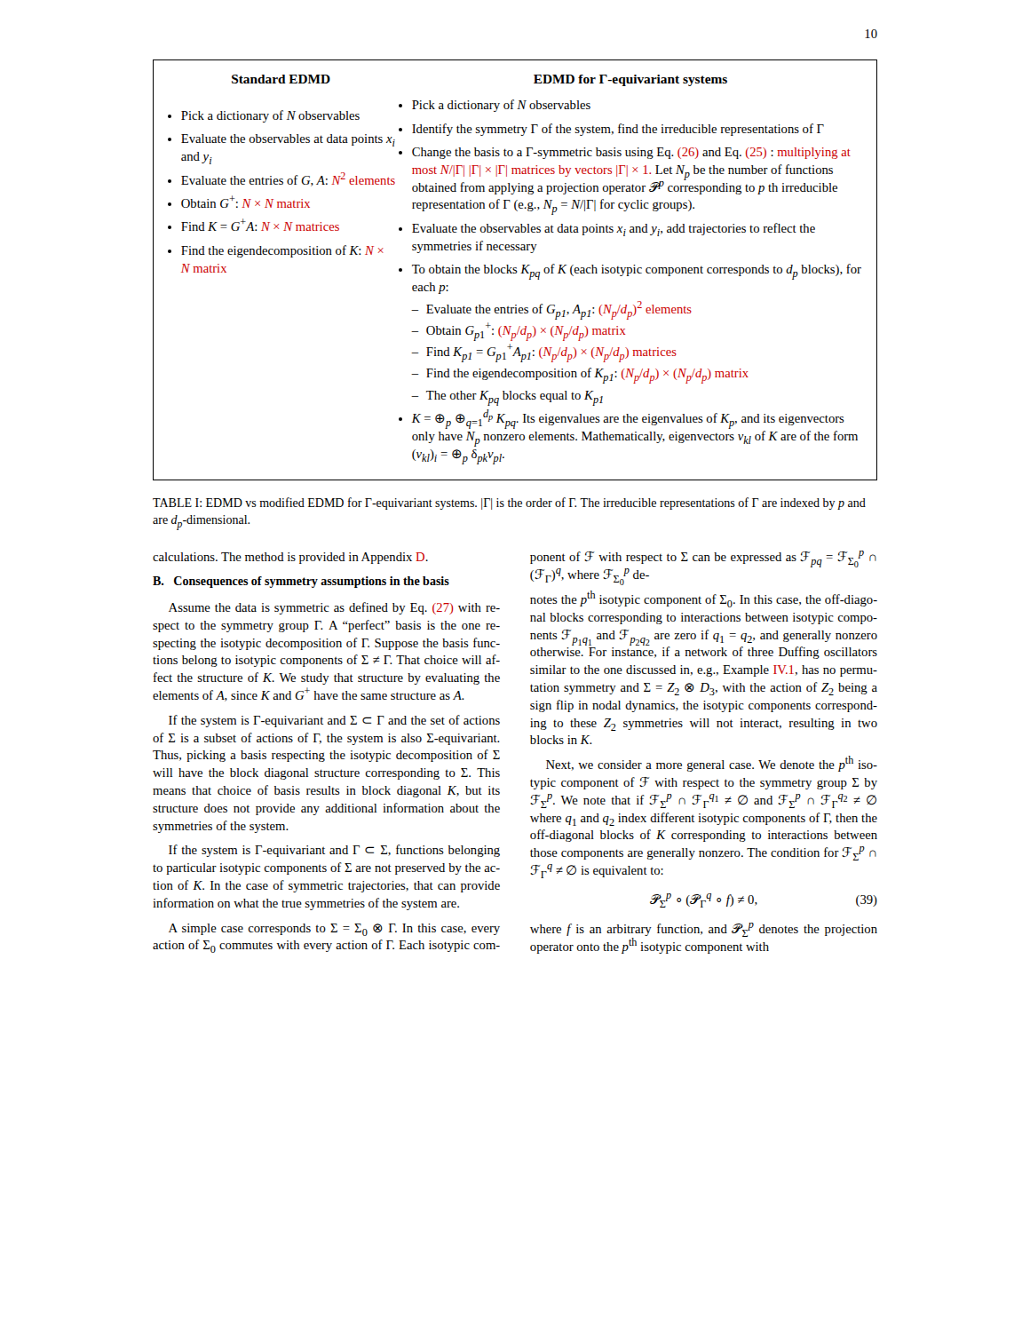10
| Standard EDMD | EDMD for Γ-equivariant systems |
| Pick a dictionary of N observables Evaluate the observables at data points x i and y i Evaluate the entries of G , A : N 2 elements Obtain G + : N × N matrix Find K = G + A : N × N matrices Find the eigendecomposition of K : N × N matrix | Pick a dictionary of N observables Identify the symmetry Γ of the system, find the irreducible representations of Γ Change the basis to a Γ-symmetric basis using Eq. (26) and Eq. (25) : multiplying at most N //Γ/ /Γ/ × /Γ/ matrices by vectors /Γ/ × 1. Let N p be the number of functions obtained from applying a projection operator 𝒫 p corresponding to p th irreducible representation of Γ (e.g., N p = N //Γ/ for cyclic groups). Evaluate the observables at data points x i and y i , add trajectories to reflect the symmetries if necessary To obtain the blocks K pq of K (each isotypic component corresponds to d p blocks), for each p : Evaluate the entries of G p1 , A p1 : ( N p / d p ) 2 elements Obtain G p 1 + : ( N p / d p ) × ( N p / d p ) matrix Find K p1 = G p 1 + A p1 : ( N p / d p ) × ( N p / d p ) matrices Find the eigendecomposition of K p1 : ( N p / d p ) × ( N p / d p ) matrix The other K pq blocks equal to K p1 K = ⊕ p ⊕ q =1 d p K pq . Its eigenvalues are the eigenvalues of K p , and its eigenvectors only have N p nonzero elements. Mathematically, eigenvectors v kl of K are of the form ( v kl ) i = ⊕ p δ pk v pl . |
TABLE I: EDMD vs modified EDMD for Γ-equivariant systems. |Γ| is the order of Γ. The irreducible representations of Γ are indexed by p and are dp-dimensional.
calculations. The method is provided in Appendix D.
B. Consequences of symmetry assumptions in the basis
Assume the data is symmetric as defined by Eq. (27) with respect to the symmetry group Γ. A “perfect” basis is the one respecting the isotypic decomposition of Γ. Suppose the basis functions belong to isotypic components of Σ ≠ Γ. That choice will affect the structure of K. We study that structure by evaluating the elements of A, since K and G+ have the same structure as A.
If the system is Γ-equivariant and Σ ⊂ Γ and the set of actions of Σ is a subset of actions of Γ, the system is also Σ-equivariant. Thus, picking a basis respecting the isotypic decomposition of Σ will have the block diagonal structure corresponding to Σ. This means that choice of basis results in block diagonal K, but its structure does not provide any additional information about the symmetries of the system.
If the system is Γ-equivariant and Γ ⊂ Σ, functions belonging to particular isotypic components of Σ are not preserved by the action of K. In the case of symmetric trajectories, that can provide information on what the true symmetries of the system are.
A simple case corresponds to Σ = Σ0 ⊗ Γ. In this case, every action of Σ0 commutes with every action of Γ. Each isotypic component of ℱ with respect to Σ can be expressed as ℱpq = ℱΣ0p ∩ (ℱΓ)q, where ℱΣ0p de-
notes the pth isotypic component of Σ0. In this case, the off-diagonal blocks corresponding to interactions between isotypic components ℱp1q1 and ℱp2q2 are zero if q1 = q2, and generally nonzero otherwise. For instance, if a network of three Duffing oscillators similar to the one discussed in, e.g., Example IV.1, has no permutation symmetry and Σ = Z2 ⊗ D3, with the action of Z2 being a sign flip in nodal dynamics, the isotypic components corresponding to these Z2 symmetries will not interact, resulting in two blocks in K.
Next, we consider a more general case. We denote the pth isotypic component of ℱ with respect to the symmetry group Σ by ℱΣp. We note that if ℱΣp ∩ ℱΓq1 ≠ ∅ and ℱΣp ∩ ℱΓq2 ≠ ∅ where q1 and q2 index different isotypic components of Γ, then the off-diagonal blocks of K corresponding to interactions between those components are generally nonzero. The condition for ℱΣp ∩ ℱΓq ≠ ∅ is equivalent to:
𝒫Σp ∘ (𝒫Γq ∘ f) ≠ 0, (39)
where f is an arbitrary function, and 𝒫Σp denotes the projection operator onto the pth isotypic component with